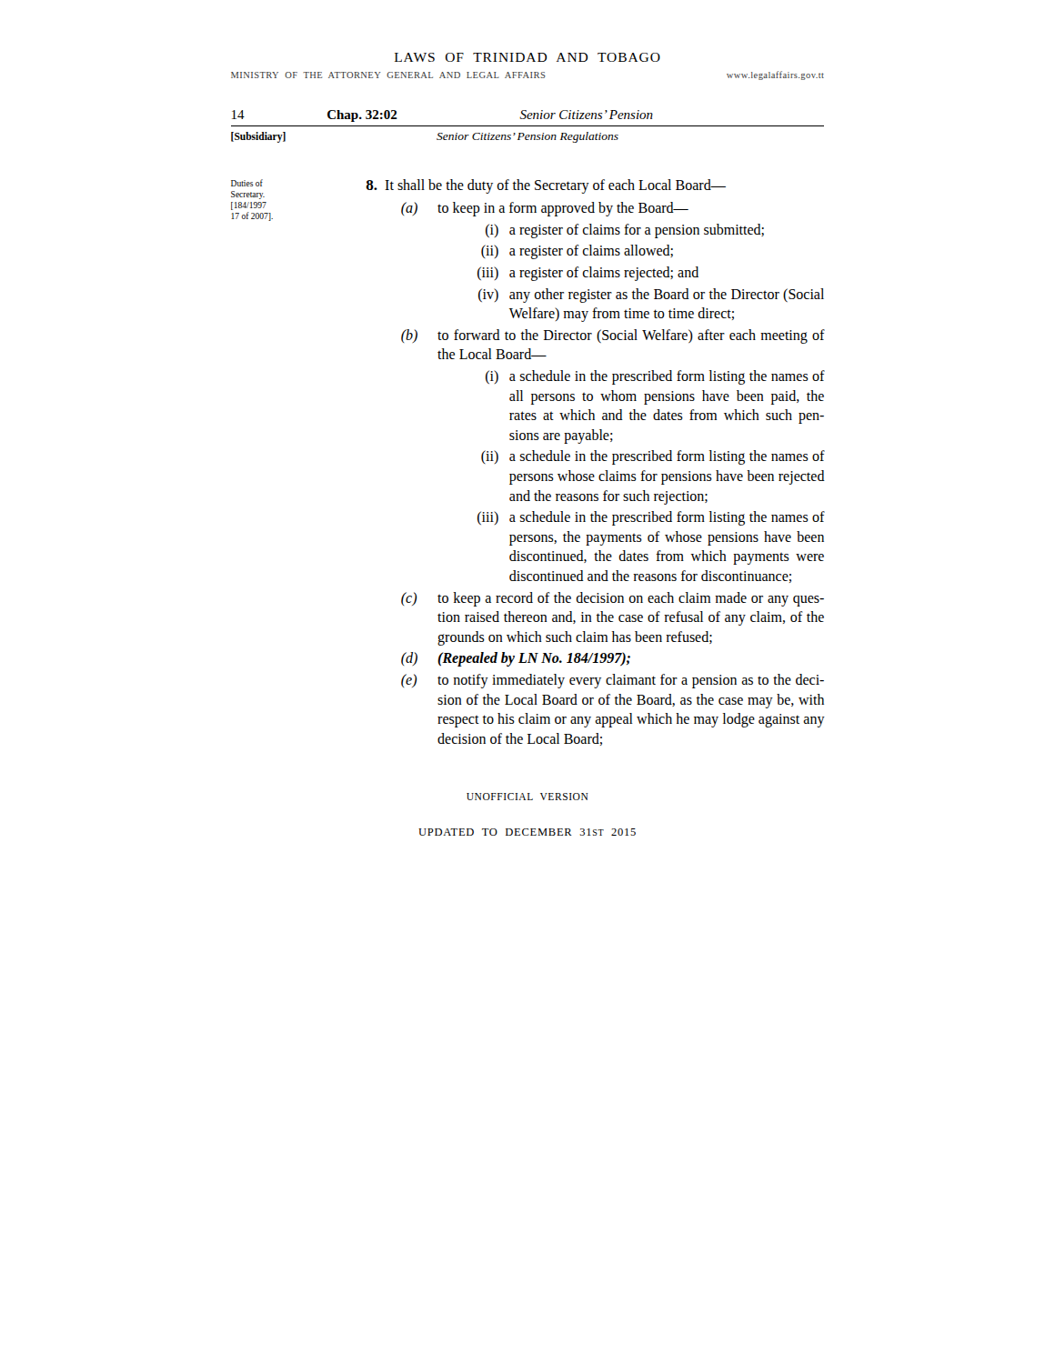LAWS OF TRINIDAD AND TOBAGO
MINISTRY OF THE ATTORNEY GENERAL AND LEGAL AFFAIRS www.legalaffairs.gov.tt
14
Chap. 32:02
Senior Citizens’ Pension
[Subsidiary]
Senior Citizens’ Pension Regulations
Duties of
Secretary.
[184/1997
17 of 2007].
8. It shall be the duty of the Secretary of each Local Board—
(a) to keep in a form approved by the Board—
(i) a register of claims for a pension submitted;
(ii) a register of claims allowed;
(iii) a register of claims rejected; and
(iv) any other register as the Board or the Director (Social Welfare) may from time to time direct;
(b) to forward to the Director (Social Welfare) after each meeting of the Local Board—
(i) a schedule in the prescribed form listing the names of all persons to whom pensions have been paid, the rates at which and the dates from which such pensions are payable;
(ii) a schedule in the prescribed form listing the names of persons whose claims for pensions have been rejected and the reasons for such rejection;
(iii) a schedule in the prescribed form listing the names of persons, the payments of whose pensions have been discontinued, the dates from which payments were discontinued and the reasons for discontinuance;
(c) to keep a record of the decision on each claim made or any question raised thereon and, in the case of refusal of any claim, of the grounds on which such claim has been refused;
(d) (Repealed by LN No. 184/1997);
(e) to notify immediately every claimant for a pension as to the decision of the Local Board or of the Board, as the case may be, with respect to his claim or any appeal which he may lodge against any decision of the Local Board;
UNOFFICIAL VERSION
UPDATED TO DECEMBER 31ST 2015